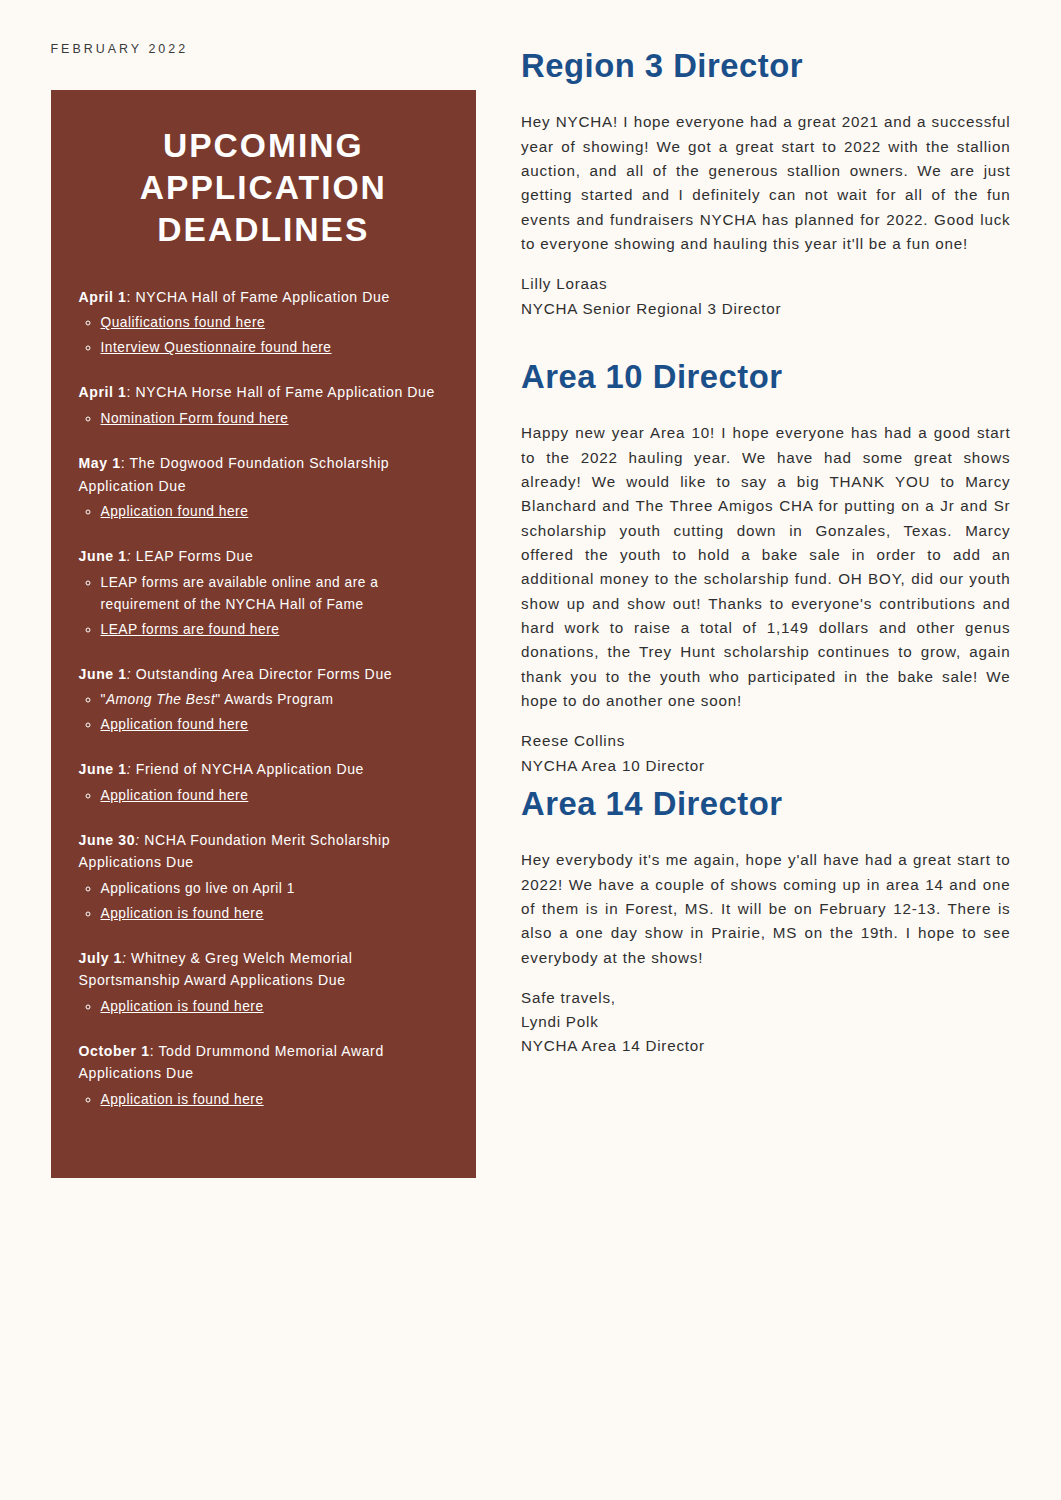FEBRUARY 2022
UPCOMING
APPLICATION
DEADLINES
April 1: NYCHA Hall of Fame Application Due
Qualifications found here
Interview Questionnaire found here
April 1: NYCHA Horse Hall of Fame Application Due
Nomination Form found here
May 1: The Dogwood Foundation Scholarship Application Due
Application found here
June 1: LEAP Forms Due
LEAP forms are available online and are a requirement of the NYCHA Hall of Fame
LEAP forms are found here
June 1: Outstanding Area Director Forms Due
"Among The Best" Awards Program
Application found here
June 1: Friend of NYCHA Application Due
Application found here
June 30: NCHA Foundation Merit Scholarship Applications Due
Applications go live on April 1
Application is found here
July 1: Whitney & Greg Welch Memorial Sportsmanship Award Applications Due
Application is found here
October 1: Todd Drummond Memorial Award Applications Due
Application is found here
Region 3 Director
Hey NYCHA! I hope everyone had a great 2021 and a successful year of showing! We got a great start to 2022 with the stallion auction, and all of the generous stallion owners. We are just getting started and I definitely can not wait for all of the fun events and fundraisers NYCHA has planned for 2022. Good luck to everyone showing and hauling this year it'll be a fun one!
Lilly Loraas
NYCHA Senior Regional 3 Director
Area 10 Director
Happy new year Area 10! I hope everyone has had a good start to the 2022 hauling year. We have had some great shows already! We would like to say a big THANK YOU to Marcy Blanchard and The Three Amigos CHA for putting on a Jr and Sr scholarship youth cutting down in Gonzales, Texas. Marcy offered the youth to hold a bake sale in order to add an additional money to the scholarship fund. OH BOY, did our youth show up and show out! Thanks to everyone's contributions and hard work to raise a total of 1,149 dollars and other genus donations, the Trey Hunt scholarship continues to grow, again thank you to the youth who participated in the bake sale! We hope to do another one soon!
Reese Collins
NYCHA Area 10 Director
Area 14 Director
Hey everybody it's me again, hope y'all have had a great start to 2022! We have a couple of shows coming up in area 14 and one of them is in Forest, MS. It will be on February 12-13. There is also a one day show in Prairie, MS on the 19th. I hope to see everybody at the shows!
Safe travels,
Lyndi Polk
NYCHA Area 14 Director